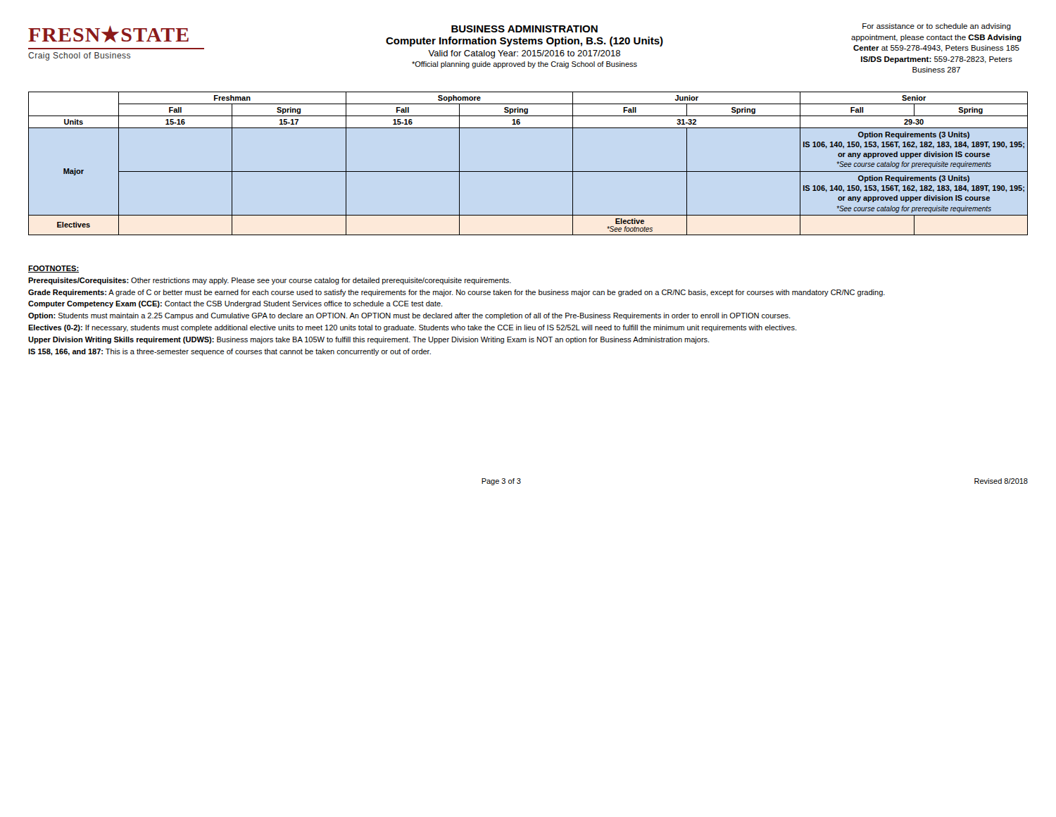FRESN★STATE
Craig School of Business
BUSINESS ADMINISTRATION
Computer Information Systems Option, B.S. (120 Units)
Valid for Catalog Year: 2015/2016 to 2017/2018
*Official planning guide approved by the Craig School of Business
For assistance or to schedule an advising appointment, please contact the CSB Advising Center at 559-278-4943, Peters Business 185
IS/DS Department: 559-278-2823, Peters Business 287
| | Freshman | Sophomore | Junior | Senior |
| --- | --- | --- | --- | --- |
| Fall | Spring | Fall | Spring | Fall | Spring | Fall | Spring |
| Units | 15-16 | 15-17 | 15-16 | 16 | 31-32 | 29-30 |
| Major | | | | | | | Option Requirements (3 Units) IS 106, 140, 150, 153, 156T, 162, 182, 183, 184, 189T, 190, 195; or any approved upper division IS course *See course catalog for prerequisite requirements |
| | | | | | | Option Requirements (3 Units) IS 106, 140, 150, 153, 156T, 162, 182, 183, 184, 189T, 190, 195; or any approved upper division IS course *See course catalog for prerequisite requirements |
| Electives | | | | | Elective *See footnotes | | | |
FOOTNOTES:
Prerequisites/Corequisites: Other restrictions may apply. Please see your course catalog for detailed prerequisite/corequisite requirements.
Grade Requirements: A grade of C or better must be earned for each course used to satisfy the requirements for the major. No course taken for the business major can be graded on a CR/NC basis, except for courses with mandatory CR/NC grading.
Computer Competency Exam (CCE): Contact the CSB Undergrad Student Services office to schedule a CCE test date.
Option: Students must maintain a 2.25 Campus and Cumulative GPA to declare an OPTION. An OPTION must be declared after the completion of all of the Pre-Business Requirements in order to enroll in OPTION courses.
Electives (0-2): If necessary, students must complete additional elective units to meet 120 units total to graduate. Students who take the CCE in lieu of IS 52/52L will need to fulfill the minimum unit requirements with electives.
Upper Division Writing Skills requirement (UDWS): Business majors take BA 105W to fulfill this requirement. The Upper Division Writing Exam is NOT an option for Business Administration majors.
IS 158, 166, and 187: This is a three-semester sequence of courses that cannot be taken concurrently or out of order.
Page 3 of 3
Revised 8/2018